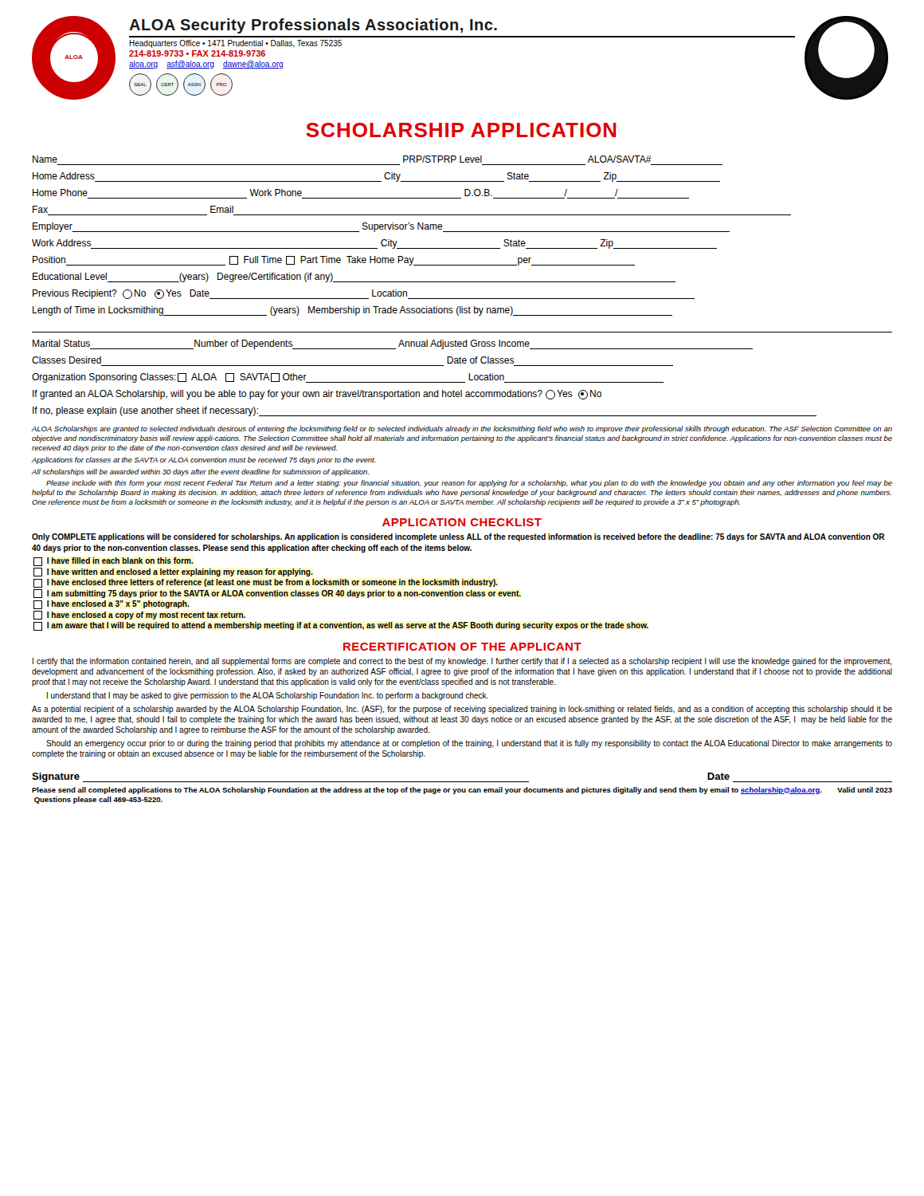ALOA
ALOA Security Professionals Association, Inc.
Headquarters Office • 1471 Prudential • Dallas, Texas 75235
214-819-9733 • FAX 214-819-9736
aloa.org asf@aloa.org dawne@aloa.org
SEAL
CERT
ASSN
PRO
ALOA
SCHOLARSHIP
FOUNDATION
ASF
SCHOLARSHIP APPLICATION
Name PRP/STPRP Level ALOA/SAVTA#
Home Address City State Zip
Home Phone Work Phone D.O.B. / /
Fax Email
Employer Supervisor’s Name
Work Address City State Zip
Position Full Time Part Time Take Home Pay per
Educational Level (years) Degree/Certification (if any)
Previous Recipient? No Yes Date Location
Length of Time in Locksmithing (years) Membership in Trade Associations (list by name)
Marital Status Number of Dependents Annual Adjusted Gross Income
Classes Desired Date of Classes
Organization Sponsoring Classes: ALOA SAVTA Other Location
If granted an ALOA Scholarship, will you be able to pay for your own air travel/transportation and hotel accommodations? Yes No
If no, please explain (use another sheet if necessary):
ALOA Scholarships are granted to selected individuals desirous of entering the locksmithing field or to selected individuals already in the locksmithing field who wish to improve their professional skills through education. The ASF Selection Committee on an objective and nondiscriminatory basis will review appli-cations. The Selection Committee shall hold all materials and information pertaining to the applicant’s financial status and background in strict confidence. Applications for non-convention classes must be received 40 days prior to the date of the non-convention class desired and will be reviewed.
Applications for classes at the SAVTA or ALOA convention must be received 75 days prior to the event.
All scholarships will be awarded within 30 days after the event deadline for submission of application.
Please include with this form your most recent Federal Tax Return and a letter stating: your financial situation, your reason for applying for a scholarship, what you plan to do with the knowledge you obtain and any other information you feel may be helpful to the Scholarship Board in making its decision. In addition, attach three letters of reference from individuals who have personal knowledge of your background and character. The letters should contain their names, addresses and phone numbers. One reference must be from a locksmith or someone in the locksmith industry, and it is helpful if the person is an ALOA or SAVTA member. All scholarship recipients will be required to provide a 3” x 5” photograph.
APPLICATION CHECKLIST
Only COMPLETE applications will be considered for scholarships. An application is considered incomplete unless ALL of the requested information is received before the deadline: 75 days for SAVTA and ALOA convention OR 40 days prior to the non-convention classes. Please send this application after checking off each of the items below.
I have filled in each blank on this form.
I have written and enclosed a letter explaining my reason for applying.
I have enclosed three letters of reference (at least one must be from a locksmith or someone in the locksmith industry).
I am submitting 75 days prior to the SAVTA or ALOA convention classes OR 40 days prior to a non-convention class or event.
I have enclosed a 3” x 5” photograph.
I have enclosed a copy of my most recent tax return.
I am aware that I will be required to attend a membership meeting if at a convention, as well as serve at the ASF Booth during security expos or the trade show.
RECERTIFICATION OF THE APPLICANT
I certify that the information contained herein, and all supplemental forms are complete and correct to the best of my knowledge. I further certify that if I a selected as a scholarship recipient I will use the knowledge gained for the improvement, development and advancement of the locksmithing profession. Also, if asked by an authorized ASF official, I agree to give proof of the information that I have given on this application. I understand that if I choose not to provide the additional proof that I may not receive the Scholarship Award. I understand that this application is valid only for the event/class specified and is not transferable.
I understand that I may be asked to give permission to the ALOA Scholarship Foundation Inc. to perform a background check.
As a potential recipient of a scholarship awarded by the ALOA Scholarship Foundation, Inc. (ASF), for the purpose of receiving specialized training in lock-smithing or related fields, and as a condition of accepting this scholarship should it be awarded to me, I agree that, should I fail to complete the training for which the award has been issued, without at least 30 days notice or an excused absence granted by the ASF, at the sole discretion of the ASF, I may be held liable for the amount of the awarded Scholarship and I agree to reimburse the ASF for the amount of the scholarship awarded.
Should an emergency occur prior to or during the training period that prohibits my attendance at or completion of the training, I understand that it is fully my responsibility to contact the ALOA Educational Director to make arrangements to complete the training or obtain an excused absence or I may be liable for the reimbursement of the Scholarship.
Signature
Date
Valid until 2023 Please send all completed applications to The ALOA Scholarship Foundation at the address at the top of the page or you can email your documents and pictures digitally and send them by email to scholarship@aloa.org. Questions please call 469-453-5220.